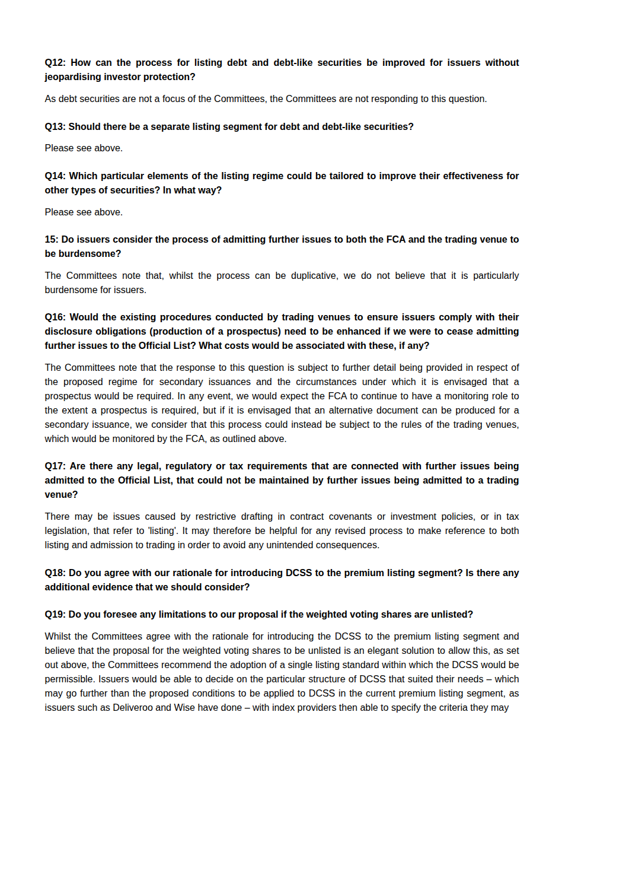Q12: How can the process for listing debt and debt-like securities be improved for issuers without jeopardising investor protection?
As debt securities are not a focus of the Committees, the Committees are not responding to this question.
Q13: Should there be a separate listing segment for debt and debt-like securities?
Please see above.
Q14: Which particular elements of the listing regime could be tailored to improve their effectiveness for other types of securities? In what way?
Please see above.
15: Do issuers consider the process of admitting further issues to both the FCA and the trading venue to be burdensome?
The Committees note that, whilst the process can be duplicative, we do not believe that it is particularly burdensome for issuers.
Q16: Would the existing procedures conducted by trading venues to ensure issuers comply with their disclosure obligations (production of a prospectus) need to be enhanced if we were to cease admitting further issues to the Official List? What costs would be associated with these, if any?
The Committees note that the response to this question is subject to further detail being provided in respect of the proposed regime for secondary issuances and the circumstances under which it is envisaged that a prospectus would be required. In any event, we would expect the FCA to continue to have a monitoring role to the extent a prospectus is required, but if it is envisaged that an alternative document can be produced for a secondary issuance, we consider that this process could instead be subject to the rules of the trading venues, which would be monitored by the FCA, as outlined above.
Q17: Are there any legal, regulatory or tax requirements that are connected with further issues being admitted to the Official List, that could not be maintained by further issues being admitted to a trading venue?
There may be issues caused by restrictive drafting in contract covenants or investment policies, or in tax legislation, that refer to 'listing'. It may therefore be helpful for any revised process to make reference to both listing and admission to trading in order to avoid any unintended consequences.
Q18: Do you agree with our rationale for introducing DCSS to the premium listing segment? Is there any additional evidence that we should consider?
Q19: Do you foresee any limitations to our proposal if the weighted voting shares are unlisted?
Whilst the Committees agree with the rationale for introducing the DCSS to the premium listing segment and believe that the proposal for the weighted voting shares to be unlisted is an elegant solution to allow this, as set out above, the Committees recommend the adoption of a single listing standard within which the DCSS would be permissible. Issuers would be able to decide on the particular structure of DCSS that suited their needs – which may go further than the proposed conditions to be applied to DCSS in the current premium listing segment, as issuers such as Deliveroo and Wise have done – with index providers then able to specify the criteria they may